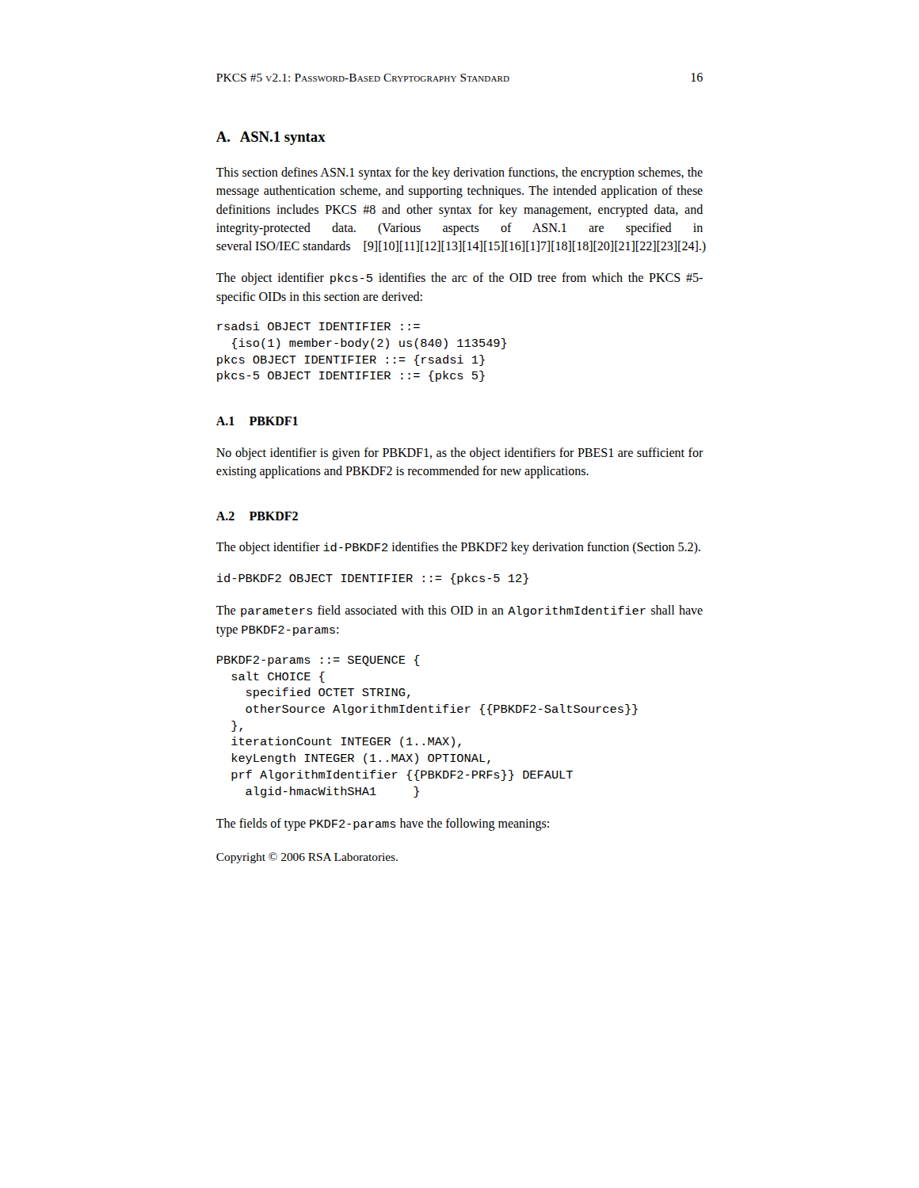PKCS #5 v2.1: Password-Based Cryptography Standard 16
A. ASN.1 syntax
This section defines ASN.1 syntax for the key derivation functions, the encryption schemes, the message authentication scheme, and supporting techniques. The intended application of these definitions includes PKCS #8 and other syntax for key management, encrypted data, and integrity-protected data. (Various aspects of ASN.1 are specified in several ISO/IEC standards [9][10][11][12][13][14][15][16][1]7][18][18][20][21][22][23][24].)
The object identifier pkcs-5 identifies the arc of the OID tree from which the PKCS #5-specific OIDs in this section are derived:
rsadsi OBJECT IDENTIFIER ::=
  {iso(1) member-body(2) us(840) 113549}
pkcs OBJECT IDENTIFIER ::= {rsadsi 1}
pkcs-5 OBJECT IDENTIFIER ::= {pkcs 5}
A.1 PBKDF1
No object identifier is given for PBKDF1, as the object identifiers for PBES1 are sufficient for existing applications and PBKDF2 is recommended for new applications.
A.2 PBKDF2
The object identifier id-PBKDF2 identifies the PBKDF2 key derivation function (Section 5.2).
id-PBKDF2 OBJECT IDENTIFIER ::= {pkcs-5 12}
The parameters field associated with this OID in an AlgorithmIdentifier shall have type PBKDF2-params:
PBKDF2-params ::= SEQUENCE {
  salt CHOICE {
    specified OCTET STRING,
    otherSource AlgorithmIdentifier {{PBKDF2-SaltSources}}
  },
  iterationCount INTEGER (1..MAX),
  keyLength INTEGER (1..MAX) OPTIONAL,
  prf AlgorithmIdentifier {{PBKDF2-PRFs}} DEFAULT
    algid-hmacWithSHA1     }
The fields of type PKDF2-params have the following meanings:
Copyright © 2006 RSA Laboratories.